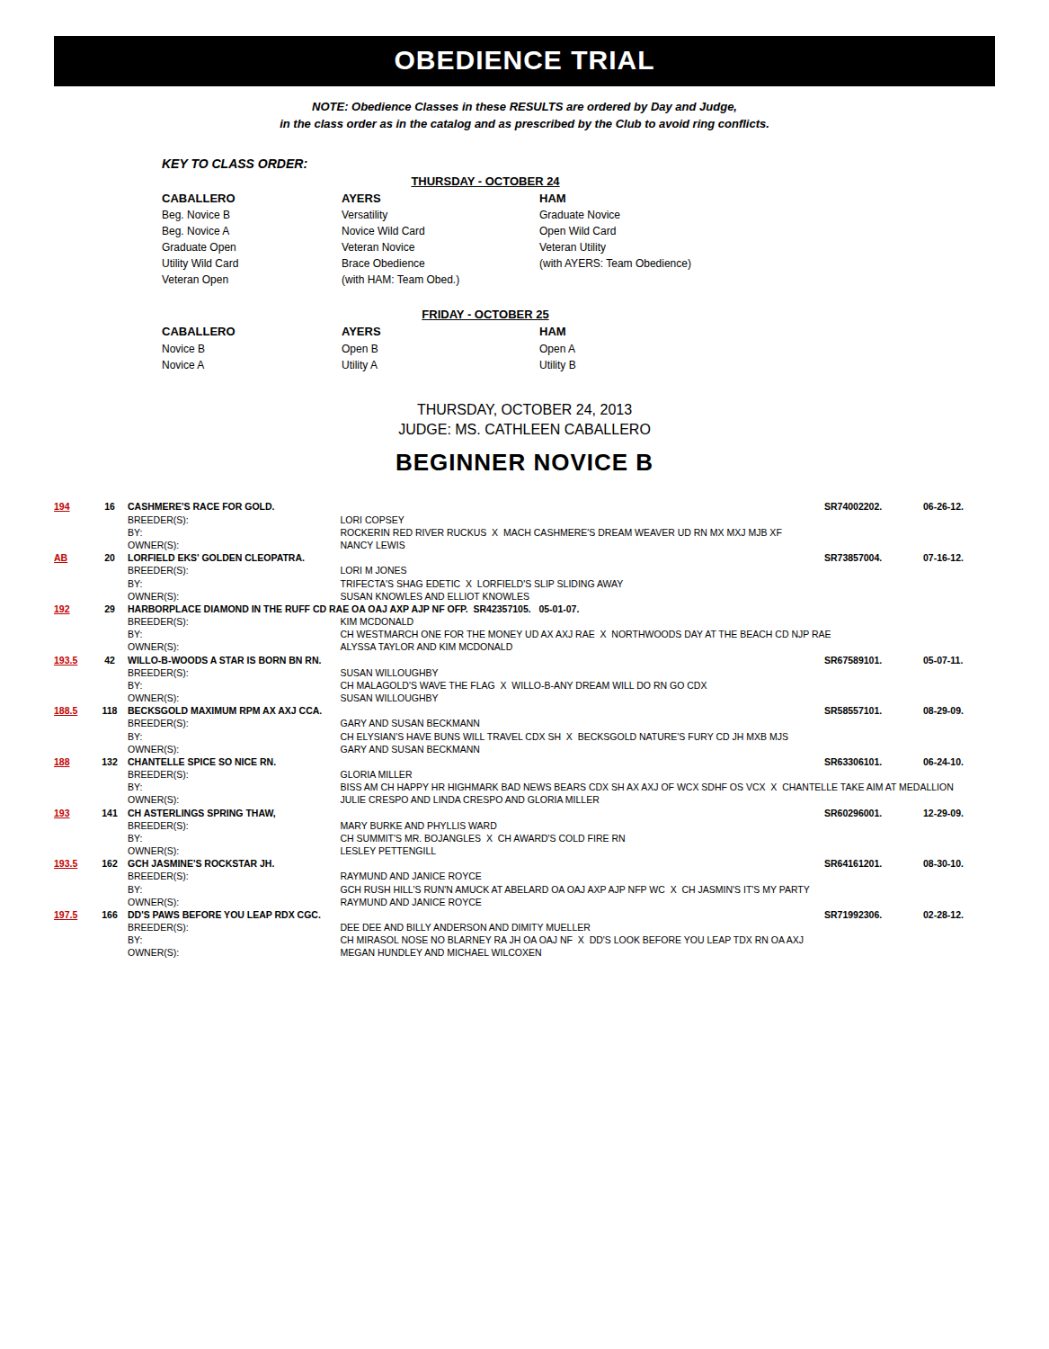OBEDIENCE TRIAL
NOTE: Obedience Classes in these RESULTS are ordered by Day and Judge,
in the class order as in the catalog and as prescribed by the Club to avoid ring conflicts.
KEY TO CLASS ORDER:
THURSDAY - OCTOBER 24
| CABALLERO | AYERS | HAM |
| Beg. Novice B | Versatility | Graduate Novice |
| Beg. Novice A | Novice Wild Card | Open Wild Card |
| Graduate Open | Veteran Novice | Veteran Utility |
| Utility Wild Card | Brace Obedience | (with AYERS: Team Obedience) |
| Veteran Open | (with HAM: Team Obed.) | |
FRIDAY - OCTOBER 25
| CABALLERO | AYERS | HAM |
| Novice B | Open B | Open A |
| Novice A | Utility A | Utility B |
THURSDAY, OCTOBER 24, 2013
JUDGE: MS. CATHLEEN CABALLERO
BEGINNER NOVICE B
| 194 | 16 | CASHMERE'S RACE FOR GOLD. | SR74002202. | 06-26-12. |
| | | BREEDER(S): | LORI COPSEY |
| | | BY: | ROCKERIN RED RIVER RUCKUS X MACH CASHMERE'S DREAM WEAVER UD RN MX MXJ MJB XF |
| | | OWNER(S): | NANCY LEWIS |
| AB | 20 | LORFIELD EKS' GOLDEN CLEOPATRA. | SR73857004. | 07-16-12. |
| | | BREEDER(S): | LORI M JONES |
| | | BY: | TRIFECTA'S SHAG EDETIC X LORFIELD'S SLIP SLIDING AWAY |
| | | OWNER(S): | SUSAN KNOWLES AND ELLIOT KNOWLES |
| 192 | 29 | HARBORPLACE DIAMOND IN THE RUFF CD RAE OA OAJ AXP AJP NF OFP. SR42357105. 05-01-07. |
| | | BREEDER(S): | KIM MCDONALD |
| | | BY: | CH WESTMARCH ONE FOR THE MONEY UD AX AXJ RAE X NORTHWOODS DAY AT THE BEACH CD NJP RAE |
| | | OWNER(S): | ALYSSA TAYLOR AND KIM MCDONALD |
| 193.5 | 42 | WILLO-B-WOODS A STAR IS BORN BN RN. | SR67589101. | 05-07-11. |
| | | BREEDER(S): | SUSAN WILLOUGHBY |
| | | BY: | CH MALAGOLD'S WAVE THE FLAG X WILLO-B-ANY DREAM WILL DO RN GO CDX |
| | | OWNER(S): | SUSAN WILLOUGHBY |
| 188.5 | 118 | BECKSGOLD MAXIMUM RPM AX AXJ CCA. | SR58557101. | 08-29-09. |
| | | BREEDER(S): | GARY AND SUSAN BECKMANN |
| | | BY: | CH ELYSIAN'S HAVE BUNS WILL TRAVEL CDX SH X BECKSGOLD NATURE'S FURY CD JH MXB MJS |
| | | OWNER(S): | GARY AND SUSAN BECKMANN |
| 188 | 132 | CHANTELLE SPICE SO NICE RN. | SR63306101. | 06-24-10. |
| | | BREEDER(S): | GLORIA MILLER |
| | | BY: | BISS AM CH HAPPY HR HIGHMARK BAD NEWS BEARS CDX SH AX AXJ OF WCX SDHF OS VCX X CHANTELLE TAKE AIM AT MEDALLION |
| | | OWNER(S): | JULIE CRESPO AND LINDA CRESPO AND GLORIA MILLER |
| 193 | 141 | CH ASTERLINGS SPRING THAW, | SR60296001. | 12-29-09. |
| | | BREEDER(S): | MARY BURKE AND PHYLLIS WARD |
| | | BY: | CH SUMMIT'S MR. BOJANGLES X CH AWARD'S COLD FIRE RN |
| | | OWNER(S): | LESLEY PETTENGILL |
| 193.5 | 162 | GCH JASMINE'S ROCKSTAR JH. | SR64161201. | 08-30-10. |
| | | BREEDER(S): | RAYMUND AND JANICE ROYCE |
| | | BY: | GCH RUSH HILL'S RUN'N AMUCK AT ABELARD OA OAJ AXP AJP NFP WC X CH JASMIN'S IT'S MY PARTY |
| | | OWNER(S): | RAYMUND AND JANICE ROYCE |
| 197.5 | 166 | DD'S PAWS BEFORE YOU LEAP RDX CGC. | SR71992306. | 02-28-12. |
| | | BREEDER(S): | DEE DEE AND BILLY ANDERSON AND DIMITY MUELLER |
| | | BY: | CH MIRASOL NOSE NO BLARNEY RA JH OA OAJ NF X DD'S LOOK BEFORE YOU LEAP TDX RN OA AXJ |
| | | OWNER(S): | MEGAN HUNDLEY AND MICHAEL WILCOXEN |